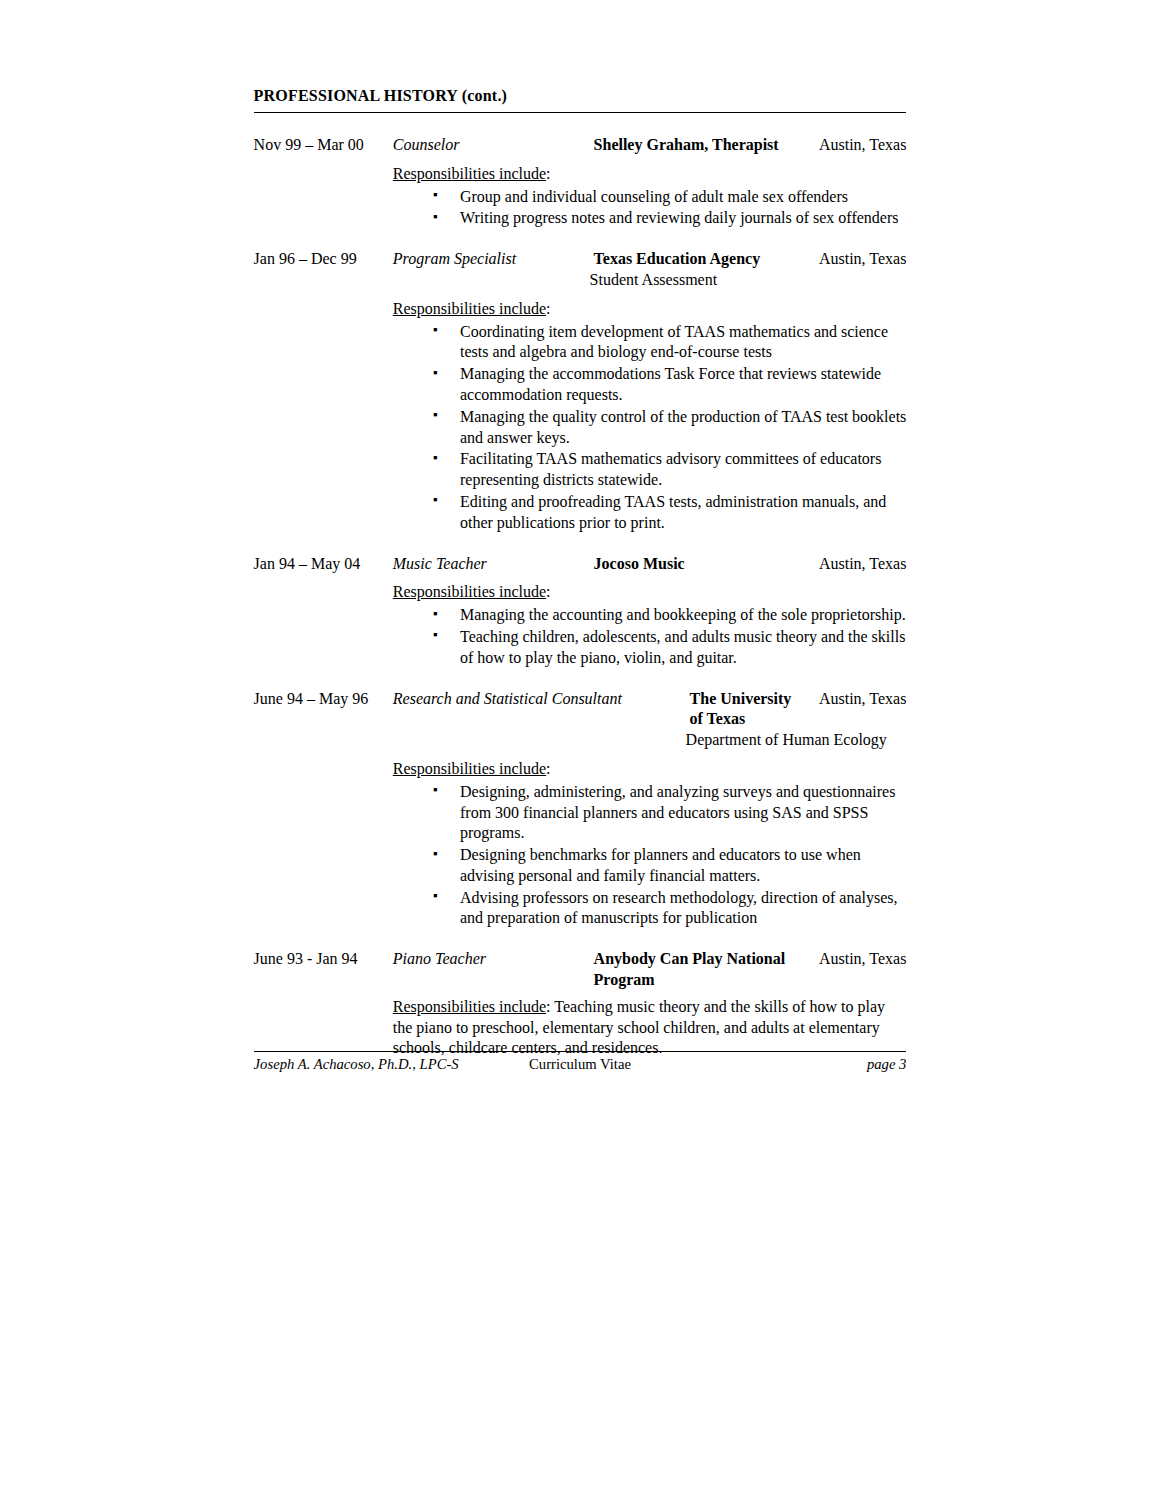PROFESSIONAL HISTORY (cont.)
| Nov 99 – Mar 00 | Counselor Shelley Graham, Therapist Austin, Texas Responsibilities include : Group and individual counseling of adult male sex offenders Writing progress notes and reviewing daily journals of sex offenders |
| Jan 96 – Dec 99 | Program Specialist Texas Education Agency Austin, Texas Student Assessment Responsibilities include : Coordinating item development of TAAS mathematics and science tests and algebra and biology end-of-course tests Managing the accommodations Task Force that reviews statewide accommodation requests. Managing the quality control of the production of TAAS test booklets and answer keys. Facilitating TAAS mathematics advisory committees of educators representing districts statewide. Editing and proofreading TAAS tests, administration manuals, and other publications prior to print. |
| Jan 94 – May 04 | Music Teacher Jocoso Music Austin, Texas Responsibilities include : Managing the accounting and bookkeeping of the sole proprietorship. Teaching children, adolescents, and adults music theory and the skills of how to play the piano, violin, and guitar. |
| June 94 – May 96 | Research and Statistical Consultant The University of Texas Austin, Texas Department of Human Ecology Responsibilities include : Designing, administering, and analyzing surveys and questionnaires from 300 financial planners and educators using SAS and SPSS programs. Designing benchmarks for planners and educators to use when advising personal and family financial matters. Advising professors on research methodology, direction of analyses, and preparation of manuscripts for publication |
| June 93 - Jan 94 | Piano Teacher Anybody Can Play National Program Austin, Texas Responsibilities include : Teaching music theory and the skills of how to play the piano to preschool, elementary school children, and adults at elementary schools, childcare centers, and residences. |
Joseph A. Achacoso, Ph.D., LPC-S
Curriculum Vitae
page 3